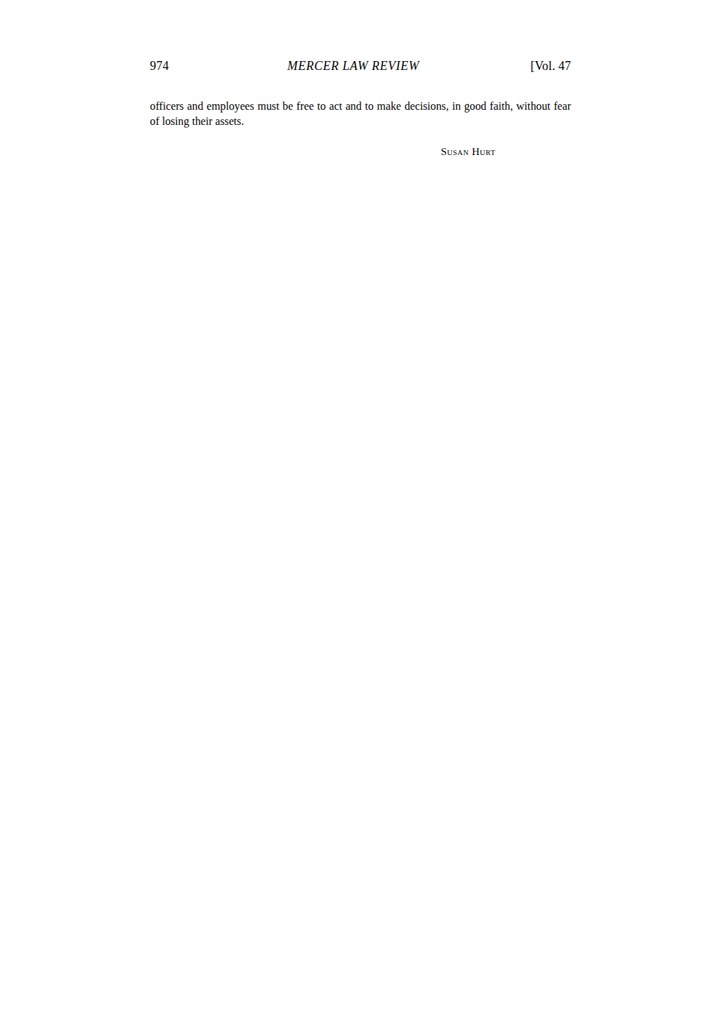974 MERCER LAW REVIEW [Vol. 47
officers and employees must be free to act and to make decisions, in good faith, without fear of losing their assets.
Susan Hurt